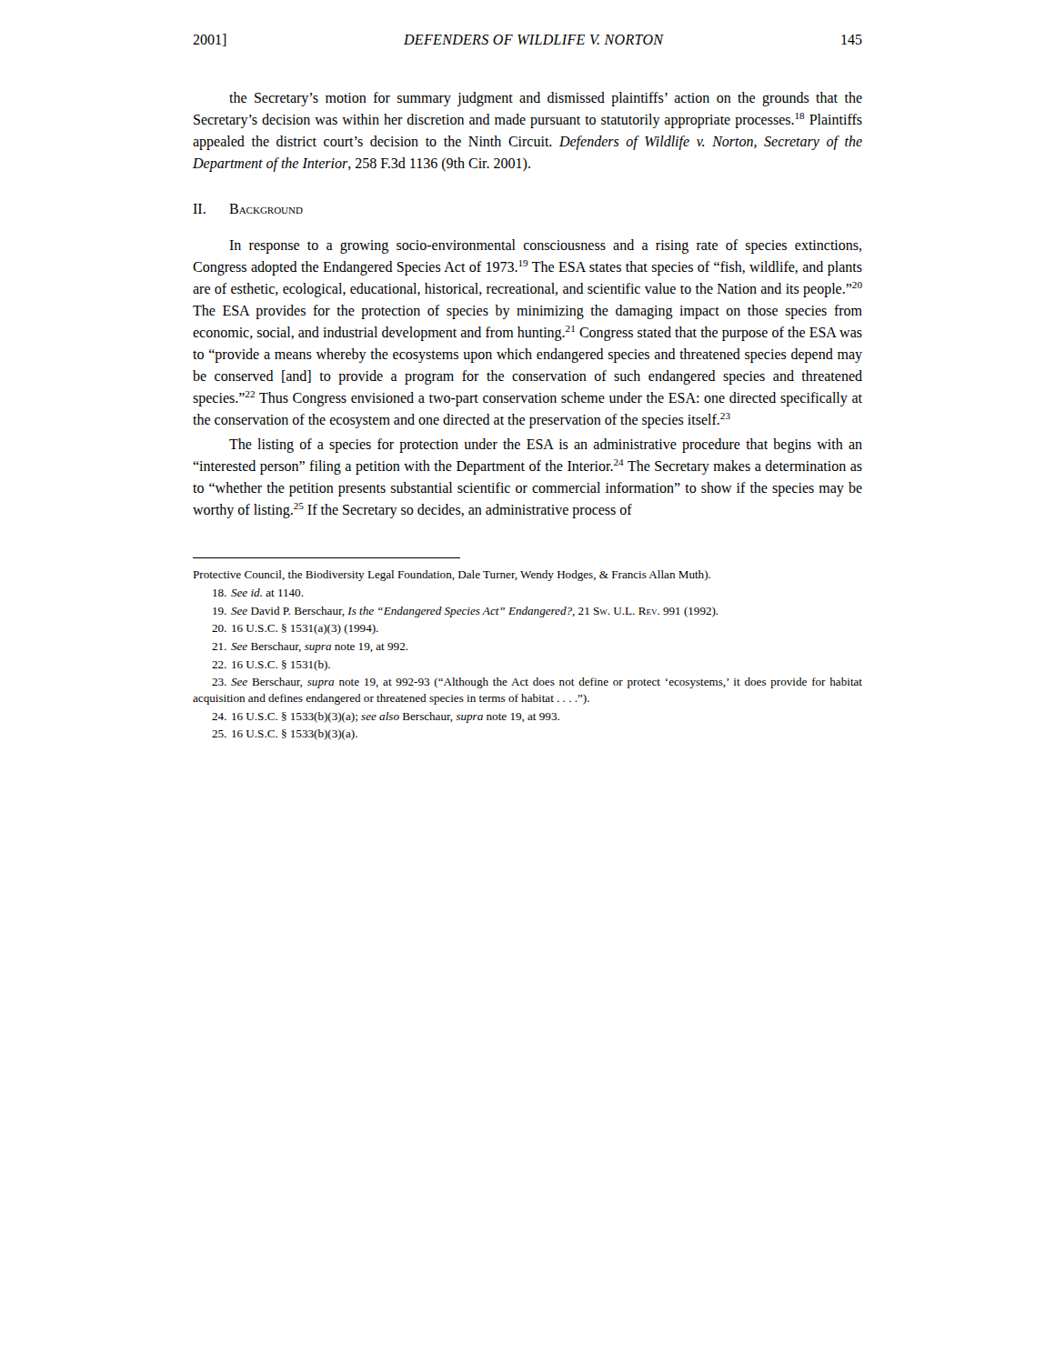2001] Defenders of Wildlife v. Norton 145
the Secretary’s motion for summary judgment and dismissed plaintiffs’ action on the grounds that the Secretary’s decision was within her discretion and made pursuant to statutorily appropriate processes.18 Plaintiffs appealed the district court’s decision to the Ninth Circuit. Defenders of Wildlife v. Norton, Secretary of the Department of the Interior, 258 F.3d 1136 (9th Cir. 2001).
II. Background
In response to a growing socio-environmental consciousness and a rising rate of species extinctions, Congress adopted the Endangered Species Act of 1973.19 The ESA states that species of “fish, wildlife, and plants are of esthetic, ecological, educational, historical, recreational, and scientific value to the Nation and its people.”20 The ESA provides for the protection of species by minimizing the damaging impact on those species from economic, social, and industrial development and from hunting.21 Congress stated that the purpose of the ESA was to “provide a means whereby the ecosystems upon which endangered species and threatened species depend may be conserved [and] to provide a program for the conservation of such endangered species and threatened species.”22 Thus Congress envisioned a two-part conservation scheme under the ESA: one directed specifically at the conservation of the ecosystem and one directed at the preservation of the species itself.23
The listing of a species for protection under the ESA is an administrative procedure that begins with an “interested person” filing a petition with the Department of the Interior.24 The Secretary makes a determination as to “whether the petition presents substantial scientific or commercial information” to show if the species may be worthy of listing.25 If the Secretary so decides, an administrative process of
Protective Council, the Biodiversity Legal Foundation, Dale Turner, Wendy Hodges, & Francis Allan Muth).
18. See id. at 1140.
19. See David P. Berschaur, Is the “Endangered Species Act” Endangered?, 21 Sw. U.L. Rev. 991 (1992).
20. 16 U.S.C. § 1531(a)(3) (1994).
21. See Berschaur, supra note 19, at 992.
22. 16 U.S.C. § 1531(b).
23. See Berschaur, supra note 19, at 992-93 (“Although the Act does not define or protect ‘ecosystems,’ it does provide for habitat acquisition and defines endangered or threatened species in terms of habitat . . . .”).
24. 16 U.S.C. § 1533(b)(3)(a); see also Berschaur, supra note 19, at 993.
25. 16 U.S.C. § 1533(b)(3)(a).